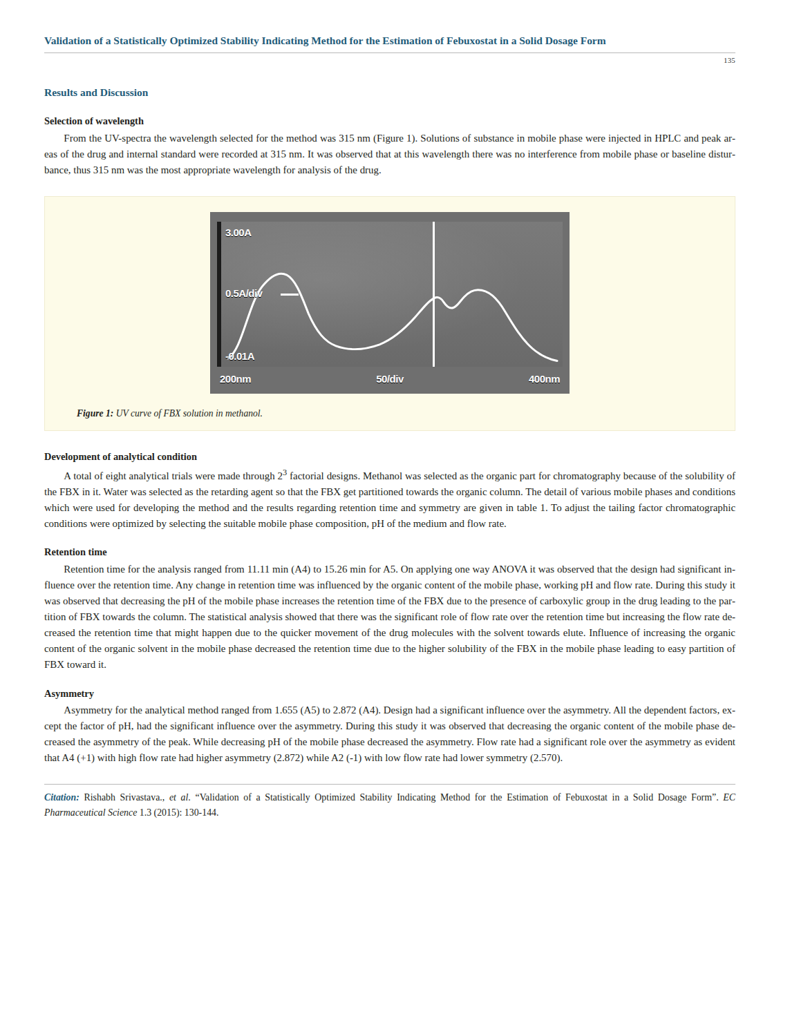Validation of a Statistically Optimized Stability Indicating Method for the Estimation of Febuxostat in a Solid Dosage Form
135
Results and Discussion
Selection of wavelength
From the UV-spectra the wavelength selected for the method was 315 nm (Figure 1). Solutions of substance in mobile phase were injected in HPLC and peak areas of the drug and internal standard were recorded at 315 nm. It was observed that at this wavelength there was no interference from mobile phase or baseline disturbance, thus 315 nm was the most appropriate wavelength for analysis of the drug.
3.00A 0.5A/div -0.01A
200nm 50/div 400nm
Figure 1: UV curve of FBX solution in methanol.
Development of analytical condition
A total of eight analytical trials were made through 23 factorial designs. Methanol was selected as the organic part for chromatography because of the solubility of the FBX in it. Water was selected as the retarding agent so that the FBX get partitioned towards the organic column. The detail of various mobile phases and conditions which were used for developing the method and the results regarding retention time and symmetry are given in table 1. To adjust the tailing factor chromatographic conditions were optimized by selecting the suitable mobile phase composition, pH of the medium and flow rate.
Retention time
Retention time for the analysis ranged from 11.11 min (A4) to 15.26 min for A5. On applying one way ANOVA it was observed that the design had significant influence over the retention time. Any change in retention time was influenced by the organic content of the mobile phase, working pH and flow rate. During this study it was observed that decreasing the pH of the mobile phase increases the retention time of the FBX due to the presence of carboxylic group in the drug leading to the partition of FBX towards the column. The statistical analysis showed that there was the significant role of flow rate over the retention time but increasing the flow rate decreased the retention time that might happen due to the quicker movement of the drug molecules with the solvent towards elute. Influence of increasing the organic content of the organic solvent in the mobile phase decreased the retention time due to the higher solubility of the FBX in the mobile phase leading to easy partition of FBX toward it.
Asymmetry
Asymmetry for the analytical method ranged from 1.655 (A5) to 2.872 (A4). Design had a significant influence over the asymmetry. All the dependent factors, except the factor of pH, had the significant influence over the asymmetry. During this study it was observed that decreasing the organic content of the mobile phase decreased the asymmetry of the peak. While decreasing pH of the mobile phase decreased the asymmetry. Flow rate had a significant role over the asymmetry as evident that A4 (+1) with high flow rate had higher asymmetry (2.872) while A2 (-1) with low flow rate had lower symmetry (2.570).
Citation: Rishabh Srivastava., et al. “Validation of a Statistically Optimized Stability Indicating Method for the Estimation of Febuxostat in a Solid Dosage Form”. EC Pharmaceutical Science 1.3 (2015): 130-144.